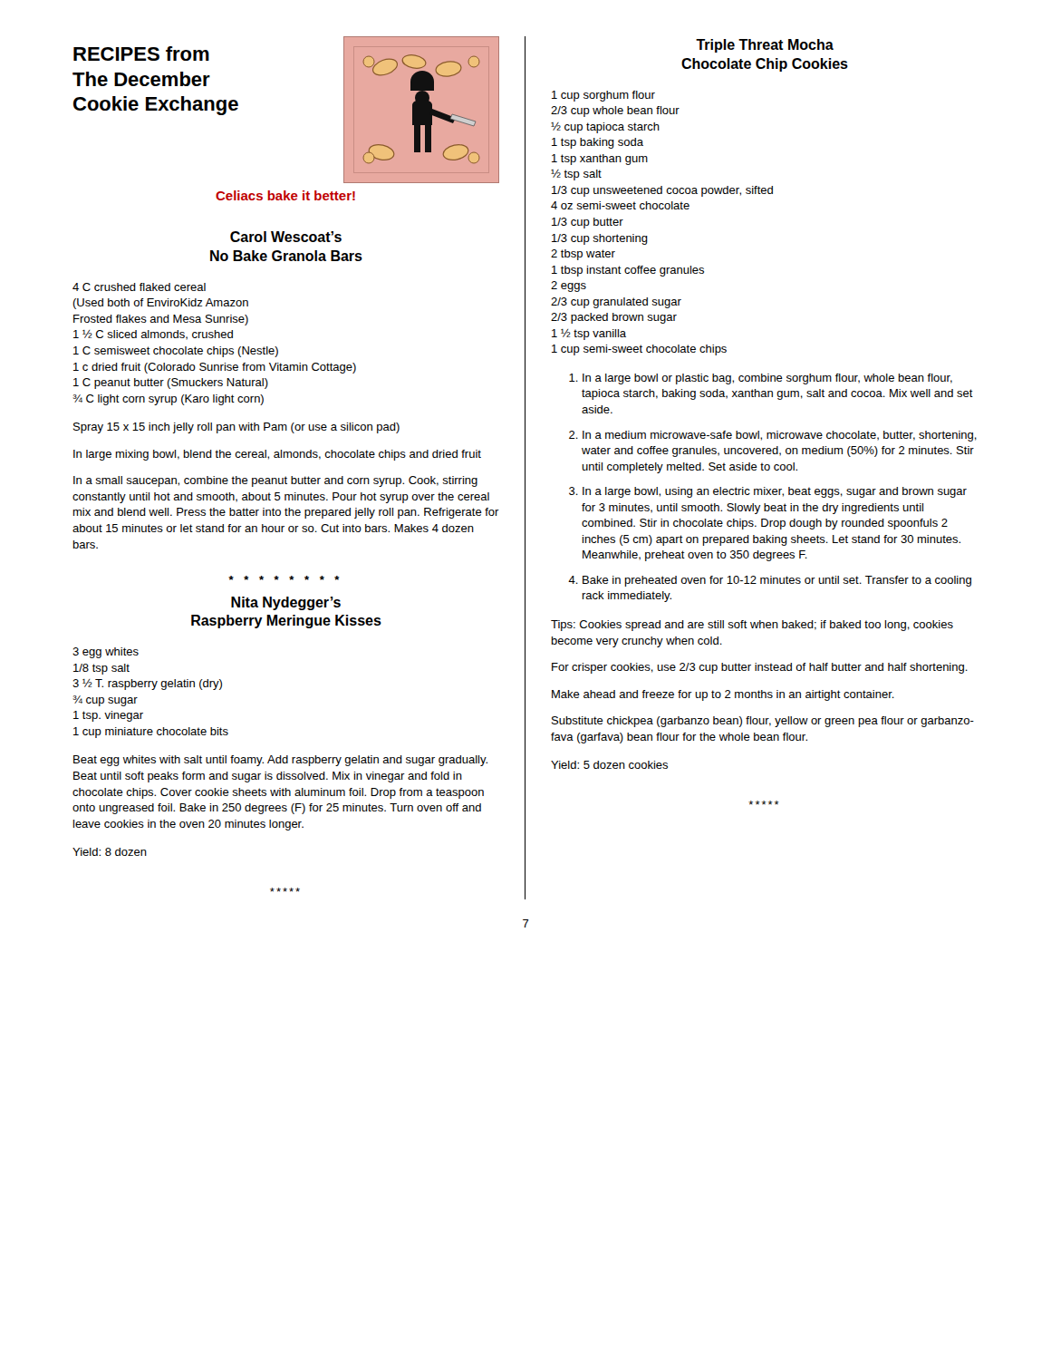RECIPES from
The December
Cookie Exchange
Celiacs bake it better!
Carol Wescoat’s
No Bake Granola Bars
4 C crushed flaked cereal
(Used both of EnviroKidz Amazon
Frosted flakes and Mesa Sunrise)
1 ½ C sliced almonds, crushed
1 C semisweet chocolate chips (Nestle)
1 c dried fruit (Colorado Sunrise from Vitamin Cottage)
1 C peanut butter (Smuckers Natural)
¾ C light corn syrup (Karo light corn)
Spray 15 x 15 inch jelly roll pan with Pam (or use a silicon pad)
In large mixing bowl, blend the cereal, almonds, chocolate chips and dried fruit
In a small saucepan, combine the peanut butter and corn syrup. Cook, stirring constantly until hot and smooth, about 5 minutes. Pour hot syrup over the cereal mix and blend well. Press the batter into the prepared jelly roll pan. Refrigerate for about 15 minutes or let stand for an hour or so. Cut into bars. Makes 4 dozen bars.
* * * * * * * *
Nita Nydegger’s
Raspberry Meringue Kisses
3 egg whites
1/8 tsp salt
3 ½ T. raspberry gelatin (dry)
¾ cup sugar
1 tsp. vinegar
1 cup miniature chocolate bits
Beat egg whites with salt until foamy. Add raspberry gelatin and sugar gradually. Beat until soft peaks form and sugar is dissolved. Mix in vinegar and fold in chocolate chips. Cover cookie sheets with aluminum foil. Drop from a teaspoon onto ungreased foil. Bake in 250 degrees (F) for 25 minutes. Turn oven off and leave cookies in the oven 20 minutes longer.
Yield: 8 dozen
*****
Triple Threat Mocha
Chocolate Chip Cookies
1 cup sorghum flour
2/3 cup whole bean flour
½ cup tapioca starch
1 tsp baking soda
1 tsp xanthan gum
½ tsp salt
1/3 cup unsweetened cocoa powder, sifted
4 oz semi-sweet chocolate
1/3 cup butter
1/3 cup shortening
2 tbsp water
1 tbsp instant coffee granules
2 eggs
2/3 cup granulated sugar
2/3 packed brown sugar
1 ½ tsp vanilla
1 cup semi-sweet chocolate chips
In a large bowl or plastic bag, combine sorghum flour, whole bean flour, tapioca starch, baking soda, xanthan gum, salt and cocoa. Mix well and set aside.
In a medium microwave-safe bowl, microwave chocolate, butter, shortening, water and coffee granules, uncovered, on medium (50%) for 2 minutes. Stir until completely melted. Set aside to cool.
In a large bowl, using an electric mixer, beat eggs, sugar and brown sugar for 3 minutes, until smooth. Slowly beat in the dry ingredients until combined. Stir in chocolate chips. Drop dough by rounded spoonfuls 2 inches (5 cm) apart on prepared baking sheets. Let stand for 30 minutes. Meanwhile, preheat oven to 350 degrees F.
Bake in preheated oven for 10-12 minutes or until set. Transfer to a cooling rack immediately.
Tips: Cookies spread and are still soft when baked; if baked too long, cookies become very crunchy when cold.
For crisper cookies, use 2/3 cup butter instead of half butter and half shortening.
Make ahead and freeze for up to 2 months in an airtight container.
Substitute chickpea (garbanzo bean) flour, yellow or green pea flour or garbanzo-fava (garfava) bean flour for the whole bean flour.
Yield: 5 dozen cookies
*****
7